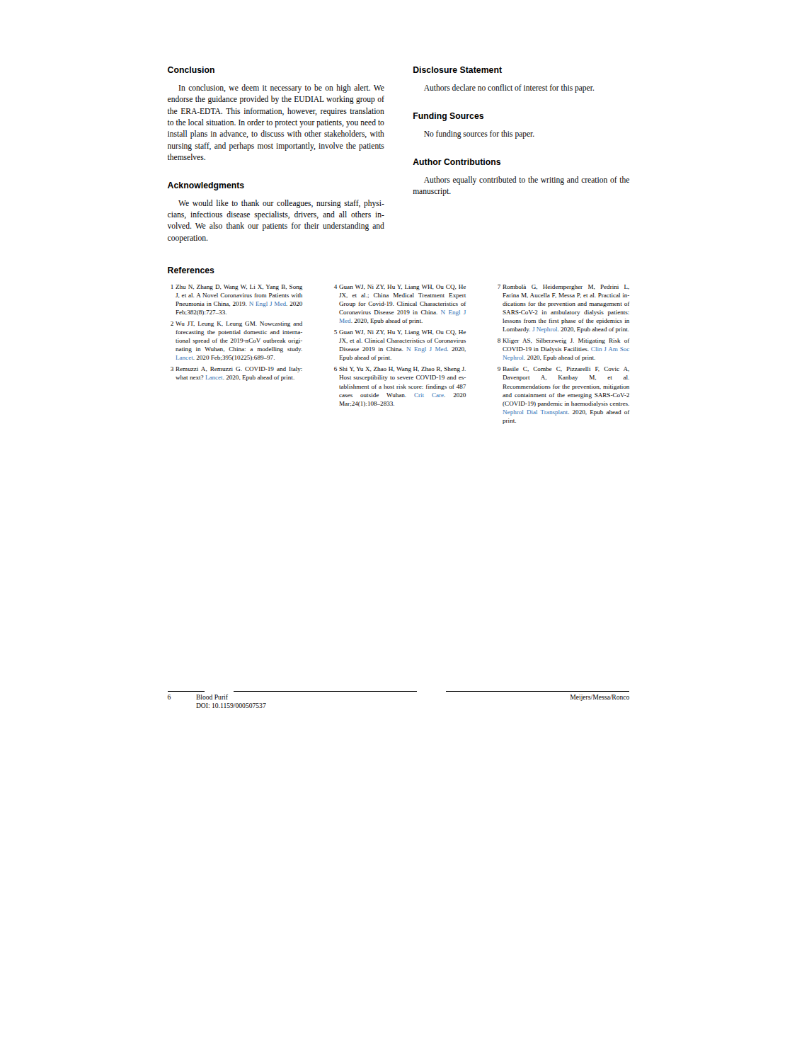Conclusion
In conclusion, we deem it necessary to be on high alert. We endorse the guidance provided by the EUDIAL working group of the ERA-EDTA. This information, however, requires translation to the local situation. In order to protect your patients, you need to install plans in advance, to discuss with other stakeholders, with nursing staff, and perhaps most importantly, involve the patients themselves.
Acknowledgments
We would like to thank our colleagues, nursing staff, physicians, infectious disease specialists, drivers, and all others involved. We also thank our patients for their understanding and cooperation.
Disclosure Statement
Authors declare no conflict of interest for this paper.
Funding Sources
No funding sources for this paper.
Author Contributions
Authors equally contributed to the writing and creation of the manuscript.
References
Zhu N, Zhang D, Wang W, Li X, Yang B, Song J, et al. A Novel Coronavirus from Patients with Pneumonia in China, 2019. N Engl J Med. 2020 Feb;382(8):727–33.
Wu JT, Leung K, Leung GM. Nowcasting and forecasting the potential domestic and international spread of the 2019-nCoV outbreak originating in Wuhan, China: a modelling study. Lancet. 2020 Feb;395(10225):689–97.
Remuzzi A, Remuzzi G. COVID-19 and Italy: what next? Lancet. 2020, Epub ahead of print.
Guan WJ, Ni ZY, Hu Y, Liang WH, Ou CQ, He JX, et al.; China Medical Treatment Expert Group for Covid-19. Clinical Characteristics of Coronavirus Disease 2019 in China. N Engl J Med. 2020, Epub ahead of print.
Guan WJ, Ni ZY, Hu Y, Liang WH, Ou CQ, He JX, et al. Clinical Characteristics of Coronavirus Disease 2019 in China. N Engl J Med. 2020, Epub ahead of print.
Shi Y, Yu X, Zhao H, Wang H, Zhao R, Sheng J. Host susceptibility to severe COVID-19 and establishment of a host risk score: findings of 487 cases outside Wuhan. Crit Care. 2020 Mar;24(1):108–2833.
Rombolà G, Heidempergher M, Pedrini L, Farina M, Aucella F, Messa P, et al. Practical indications for the prevention and management of SARS-CoV-2 in ambulatory dialysis patients: lessons from the first phase of the epidemics in Lombardy. J Nephrol. 2020, Epub ahead of print.
Kliger AS, Silberzweig J. Mitigating Risk of COVID-19 in Dialysis Facilities. Clin J Am Soc Nephrol. 2020, Epub ahead of print.
Basile C, Combe C, Pizzarelli F, Covic A, Davenport A, Kanbay M, et al. Recommendations for the prevention, mitigation and containment of the emerging SARS-CoV-2 (COVID-19) pandemic in haemodialysis centres. Nephrol Dial Transplant. 2020, Epub ahead of print.
6
Blood Purif DOI: 10.1159/000507537
Meijers/Messa/Ronco